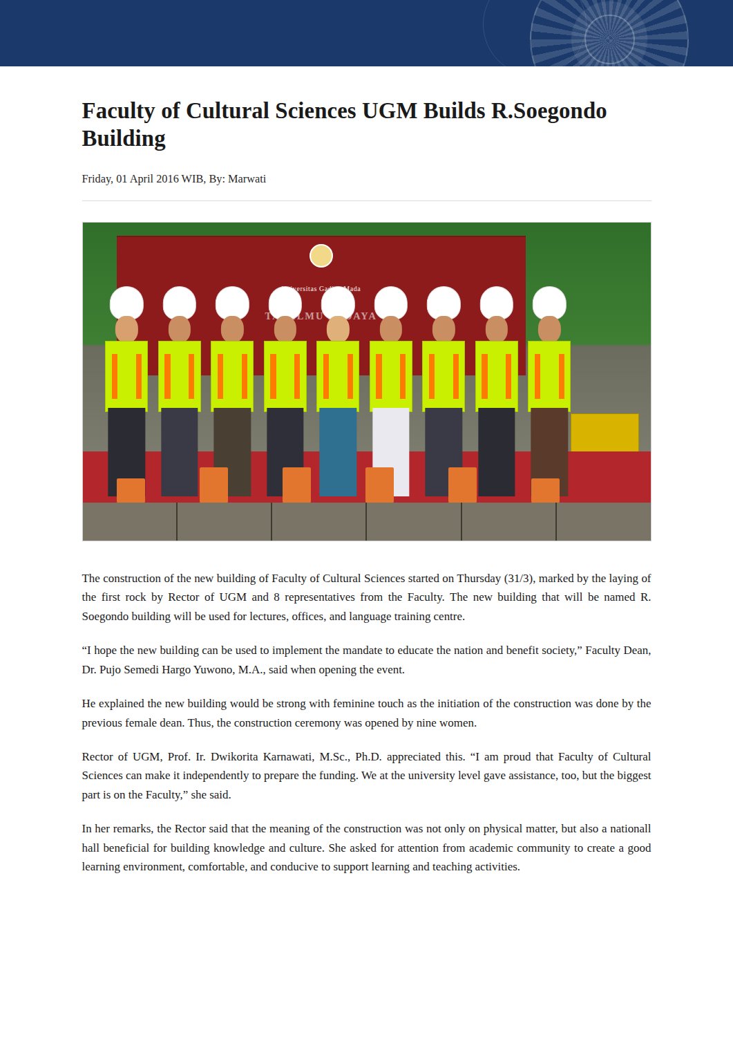Faculty of Cultural Sciences UGM Builds R.Soegondo Building
Friday, 01 April 2016 WIB, By: Marwati
Universitas Gadjah Mada TAS ILMU BUDAYA
The construction of the new building of Faculty of Cultural Sciences started on Thursday (31/3), marked by the laying of the first rock by Rector of UGM and 8 representatives from the Faculty. The new building that will be named R. Soegondo building will be used for lectures, offices, and language training centre.
“I hope the new building can be used to implement the mandate to educate the nation and benefit society,” Faculty Dean, Dr. Pujo Semedi Hargo Yuwono, M.A., said when opening the event.
He explained the new building would be strong with feminine touch as the initiation of the construction was done by the previous female dean. Thus, the construction ceremony was opened by nine women.
Rector of UGM, Prof. Ir. Dwikorita Karnawati, M.Sc., Ph.D. appreciated this. “I am proud that Faculty of Cultural Sciences can make it independently to prepare the funding. We at the university level gave assistance, too, but the biggest part is on the Faculty,” she said.
In her remarks, the Rector said that the meaning of the construction was not only on physical matter, but also a nationall hall beneficial for building knowledge and culture. She asked for attention from academic community to create a good learning environment, comfortable, and conducive to support learning and teaching activities.